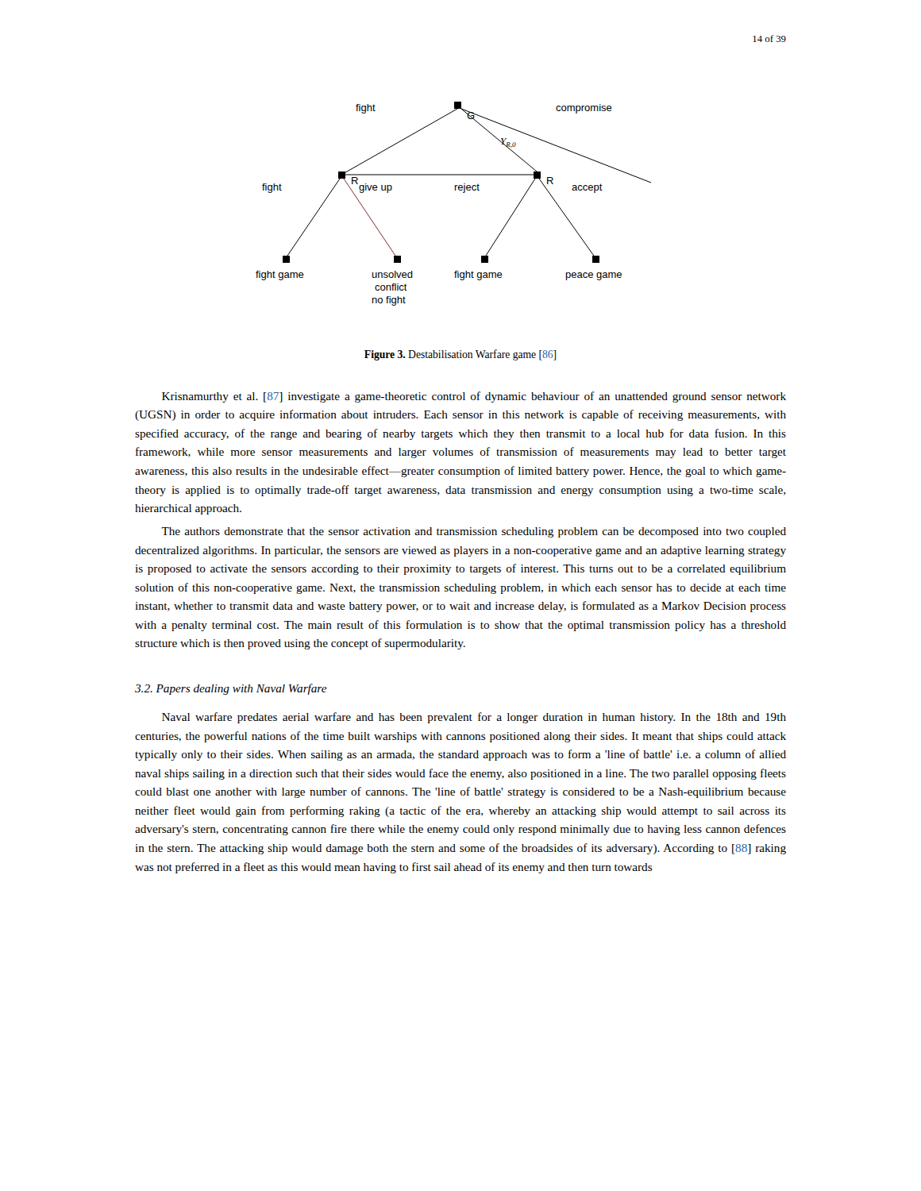14 of 39
G fight compromise R R YR,0 fight give up reject accept fight game unsolved conflict no fight fight game peace game
Figure 3. Destabilisation Warfare game [86]
Krisnamurthy et al. [87] investigate a game-theoretic control of dynamic behaviour of an unattended ground sensor network (UGSN) in order to acquire information about intruders. Each sensor in this network is capable of receiving measurements, with specified accuracy, of the range and bearing of nearby targets which they then transmit to a local hub for data fusion. In this framework, while more sensor measurements and larger volumes of transmission of measurements may lead to better target awareness, this also results in the undesirable effect—greater consumption of limited battery power. Hence, the goal to which game-theory is applied is to optimally trade-off target awareness, data transmission and energy consumption using a two-time scale, hierarchical approach.
The authors demonstrate that the sensor activation and transmission scheduling problem can be decomposed into two coupled decentralized algorithms. In particular, the sensors are viewed as players in a non-cooperative game and an adaptive learning strategy is proposed to activate the sensors according to their proximity to targets of interest. This turns out to be a correlated equilibrium solution of this non-cooperative game. Next, the transmission scheduling problem, in which each sensor has to decide at each time instant, whether to transmit data and waste battery power, or to wait and increase delay, is formulated as a Markov Decision process with a penalty terminal cost. The main result of this formulation is to show that the optimal transmission policy has a threshold structure which is then proved using the concept of supermodularity.
3.2. Papers dealing with Naval Warfare
Naval warfare predates aerial warfare and has been prevalent for a longer duration in human history. In the 18th and 19th centuries, the powerful nations of the time built warships with cannons positioned along their sides. It meant that ships could attack typically only to their sides. When sailing as an armada, the standard approach was to form a 'line of battle' i.e. a column of allied naval ships sailing in a direction such that their sides would face the enemy, also positioned in a line. The two parallel opposing fleets could blast one another with large number of cannons. The 'line of battle' strategy is considered to be a Nash-equilibrium because neither fleet would gain from performing raking (a tactic of the era, whereby an attacking ship would attempt to sail across its adversary's stern, concentrating cannon fire there while the enemy could only respond minimally due to having less cannon defences in the stern. The attacking ship would damage both the stern and some of the broadsides of its adversary). According to [88] raking was not preferred in a fleet as this would mean having to first sail ahead of its enemy and then turn towards